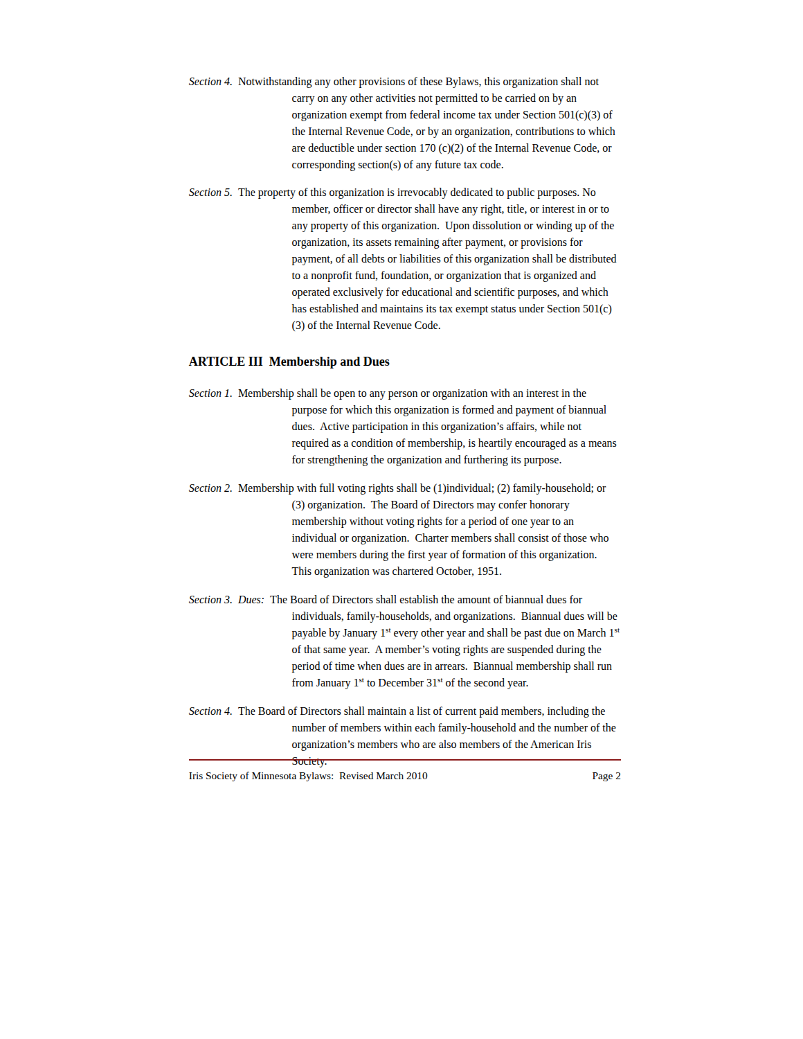Section 4. Notwithstanding any other provisions of these Bylaws, this organization shall not carry on any other activities not permitted to be carried on by an organization exempt from federal income tax under Section 501(c)(3) of the Internal Revenue Code, or by an organization, contributions to which are deductible under section 170 (c)(2) of the Internal Revenue Code, or corresponding section(s) of any future tax code.
Section 5. The property of this organization is irrevocably dedicated to public purposes. No member, officer or director shall have any right, title, or interest in or to any property of this organization. Upon dissolution or winding up of the organization, its assets remaining after payment, or provisions for payment, of all debts or liabilities of this organization shall be distributed to a nonprofit fund, foundation, or organization that is organized and operated exclusively for educational and scientific purposes, and which has established and maintains its tax exempt status under Section 501(c)(3) of the Internal Revenue Code.
ARTICLE III Membership and Dues
Section 1. Membership shall be open to any person or organization with an interest in the purpose for which this organization is formed and payment of biannual dues. Active participation in this organization’s affairs, while not required as a condition of membership, is heartily encouraged as a means for strengthening the organization and furthering its purpose.
Section 2. Membership with full voting rights shall be (1)individual; (2) family-household; or (3) organization. The Board of Directors may confer honorary membership without voting rights for a period of one year to an individual or organization. Charter members shall consist of those who were members during the first year of formation of this organization. This organization was chartered October, 1951.
Section 3. Dues: The Board of Directors shall establish the amount of biannual dues for individuals, family-households, and organizations. Biannual dues will be payable by January 1st every other year and shall be past due on March 1st of that same year. A member’s voting rights are suspended during the period of time when dues are in arrears. Biannual membership shall run from January 1st to December 31st of the second year.
Section 4. The Board of Directors shall maintain a list of current paid members, including the number of members within each family-household and the number of the organization’s members who are also members of the American Iris Society.
Iris Society of Minnesota Bylaws: Revised March 2010 Page 2